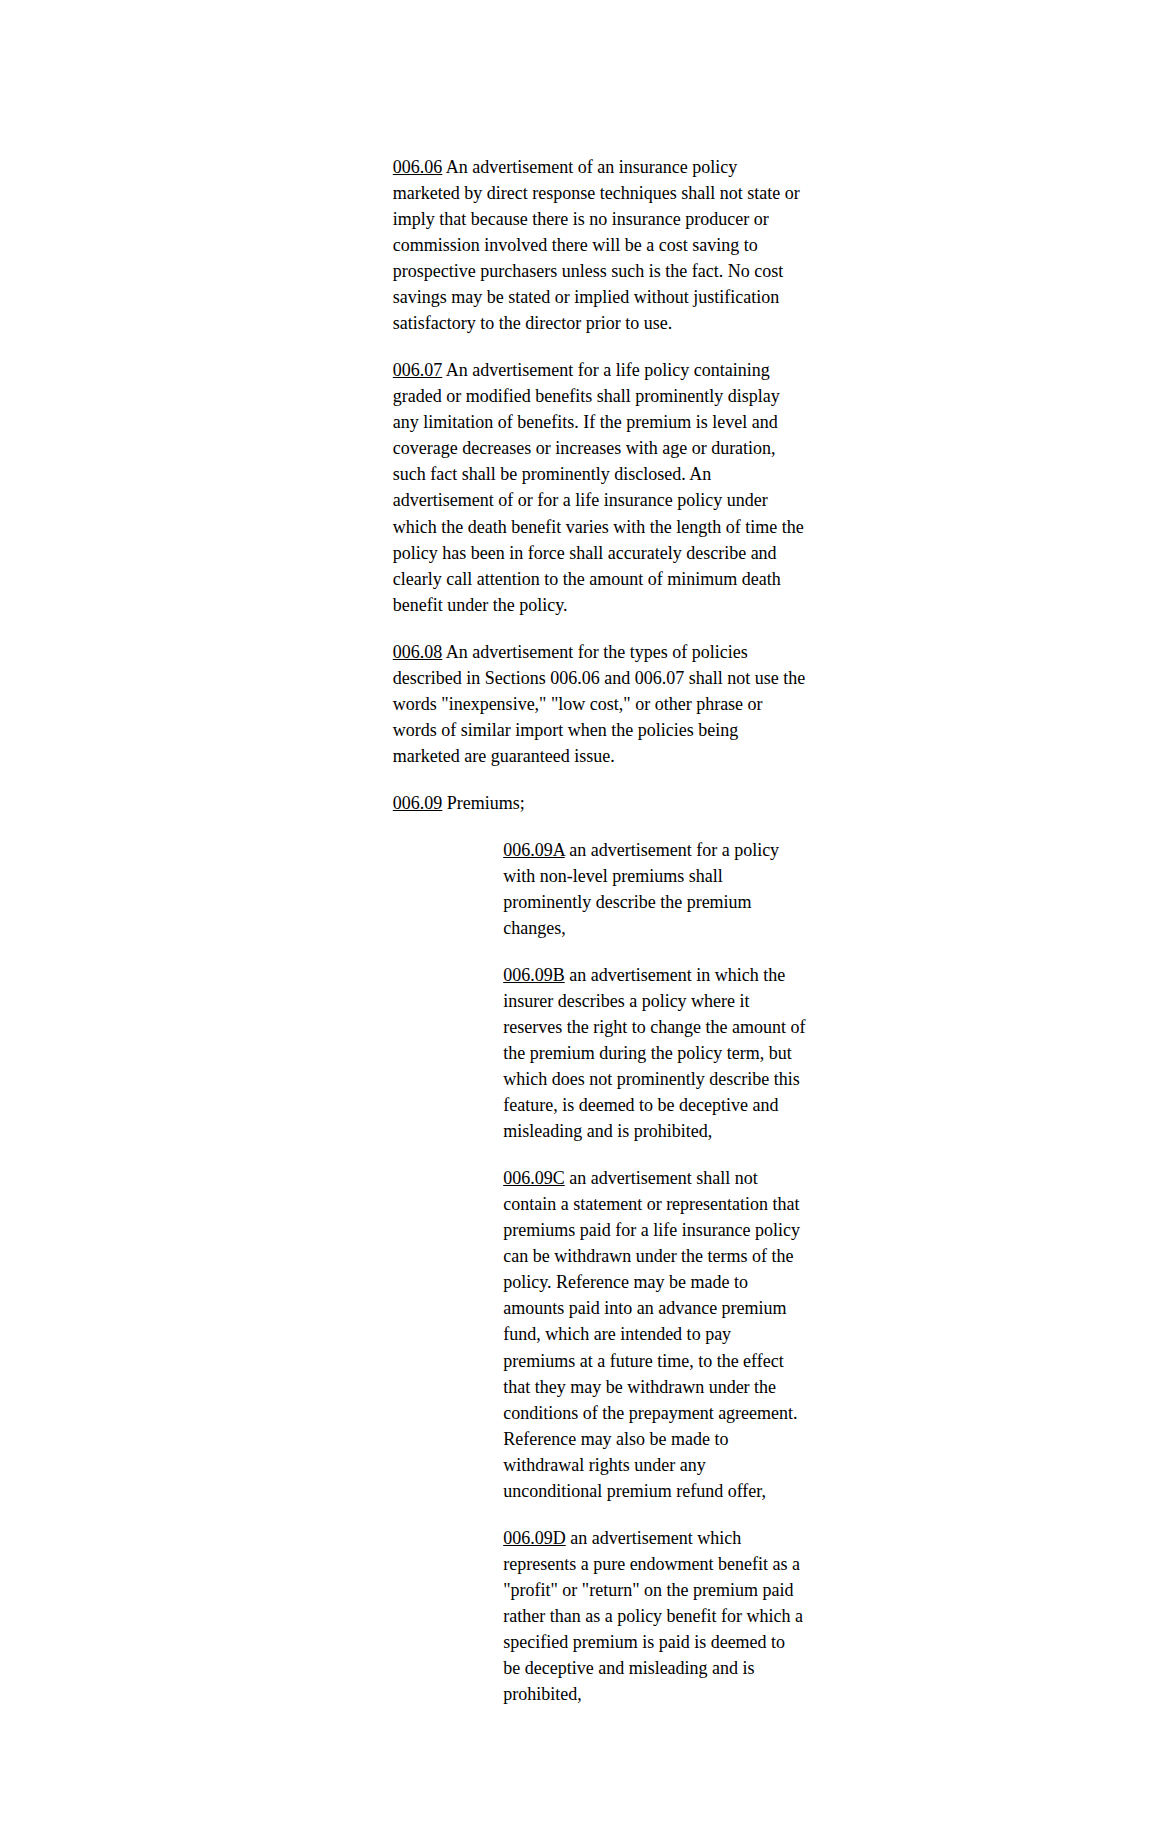006.06 An advertisement of an insurance policy marketed by direct response techniques shall not state or imply that because there is no insurance producer or commission involved there will be a cost saving to prospective purchasers unless such is the fact. No cost savings may be stated or implied without justification satisfactory to the director prior to use.
006.07 An advertisement for a life policy containing graded or modified benefits shall prominently display any limitation of benefits. If the premium is level and coverage decreases or increases with age or duration, such fact shall be prominently disclosed. An advertisement of or for a life insurance policy under which the death benefit varies with the length of time the policy has been in force shall accurately describe and clearly call attention to the amount of minimum death benefit under the policy.
006.08 An advertisement for the types of policies described in Sections 006.06 and 006.07 shall not use the words "inexpensive," "low cost," or other phrase or words of similar import when the policies being marketed are guaranteed issue.
006.09 Premiums;
006.09A an advertisement for a policy with non-level premiums shall prominently describe the premium changes,
006.09B an advertisement in which the insurer describes a policy where it reserves the right to change the amount of the premium during the policy term, but which does not prominently describe this feature, is deemed to be deceptive and misleading and is prohibited,
006.09C an advertisement shall not contain a statement or representation that premiums paid for a life insurance policy can be withdrawn under the terms of the policy. Reference may be made to amounts paid into an advance premium fund, which are intended to pay premiums at a future time, to the effect that they may be withdrawn under the conditions of the prepayment agreement. Reference may also be made to withdrawal rights under any unconditional premium refund offer,
006.09D an advertisement which represents a pure endowment benefit as a "profit" or "return" on the premium paid rather than as a policy benefit for which a specified premium is paid is deemed to be deceptive and misleading and is prohibited,